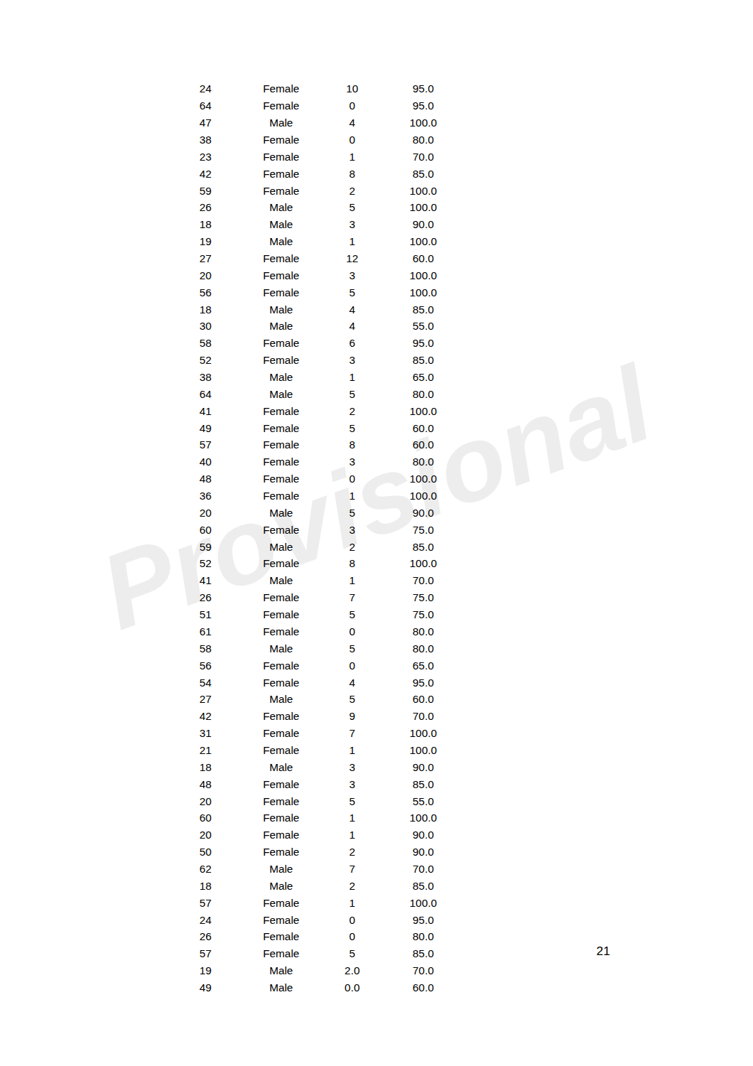Provisional
| 24 | Female | 10 | 95.0 |
| 64 | Female | 0 | 95.0 |
| 47 | Male | 4 | 100.0 |
| 38 | Female | 0 | 80.0 |
| 23 | Female | 1 | 70.0 |
| 42 | Female | 8 | 85.0 |
| 59 | Female | 2 | 100.0 |
| 26 | Male | 5 | 100.0 |
| 18 | Male | 3 | 90.0 |
| 19 | Male | 1 | 100.0 |
| 27 | Female | 12 | 60.0 |
| 20 | Female | 3 | 100.0 |
| 56 | Female | 5 | 100.0 |
| 18 | Male | 4 | 85.0 |
| 30 | Male | 4 | 55.0 |
| 58 | Female | 6 | 95.0 |
| 52 | Female | 3 | 85.0 |
| 38 | Male | 1 | 65.0 |
| 64 | Male | 5 | 80.0 |
| 41 | Female | 2 | 100.0 |
| 49 | Female | 5 | 60.0 |
| 57 | Female | 8 | 60.0 |
| 40 | Female | 3 | 80.0 |
| 48 | Female | 0 | 100.0 |
| 36 | Female | 1 | 100.0 |
| 20 | Male | 5 | 90.0 |
| 60 | Female | 3 | 75.0 |
| 59 | Male | 2 | 85.0 |
| 52 | Female | 8 | 100.0 |
| 41 | Male | 1 | 70.0 |
| 26 | Female | 7 | 75.0 |
| 51 | Female | 5 | 75.0 |
| 61 | Female | 0 | 80.0 |
| 58 | Male | 5 | 80.0 |
| 56 | Female | 0 | 65.0 |
| 54 | Female | 4 | 95.0 |
| 27 | Male | 5 | 60.0 |
| 42 | Female | 9 | 70.0 |
| 31 | Female | 7 | 100.0 |
| 21 | Female | 1 | 100.0 |
| 18 | Male | 3 | 90.0 |
| 48 | Female | 3 | 85.0 |
| 20 | Female | 5 | 55.0 |
| 60 | Female | 1 | 100.0 |
| 20 | Female | 1 | 90.0 |
| 50 | Female | 2 | 90.0 |
| 62 | Male | 7 | 70.0 |
| 18 | Male | 2 | 85.0 |
| 57 | Female | 1 | 100.0 |
| 24 | Female | 0 | 95.0 |
| 26 | Female | 0 | 80.0 |
| 57 | Female | 5 | 85.0 |
| 19 | Male | 2.0 | 70.0 |
| 49 | Male | 0.0 | 60.0 |
21